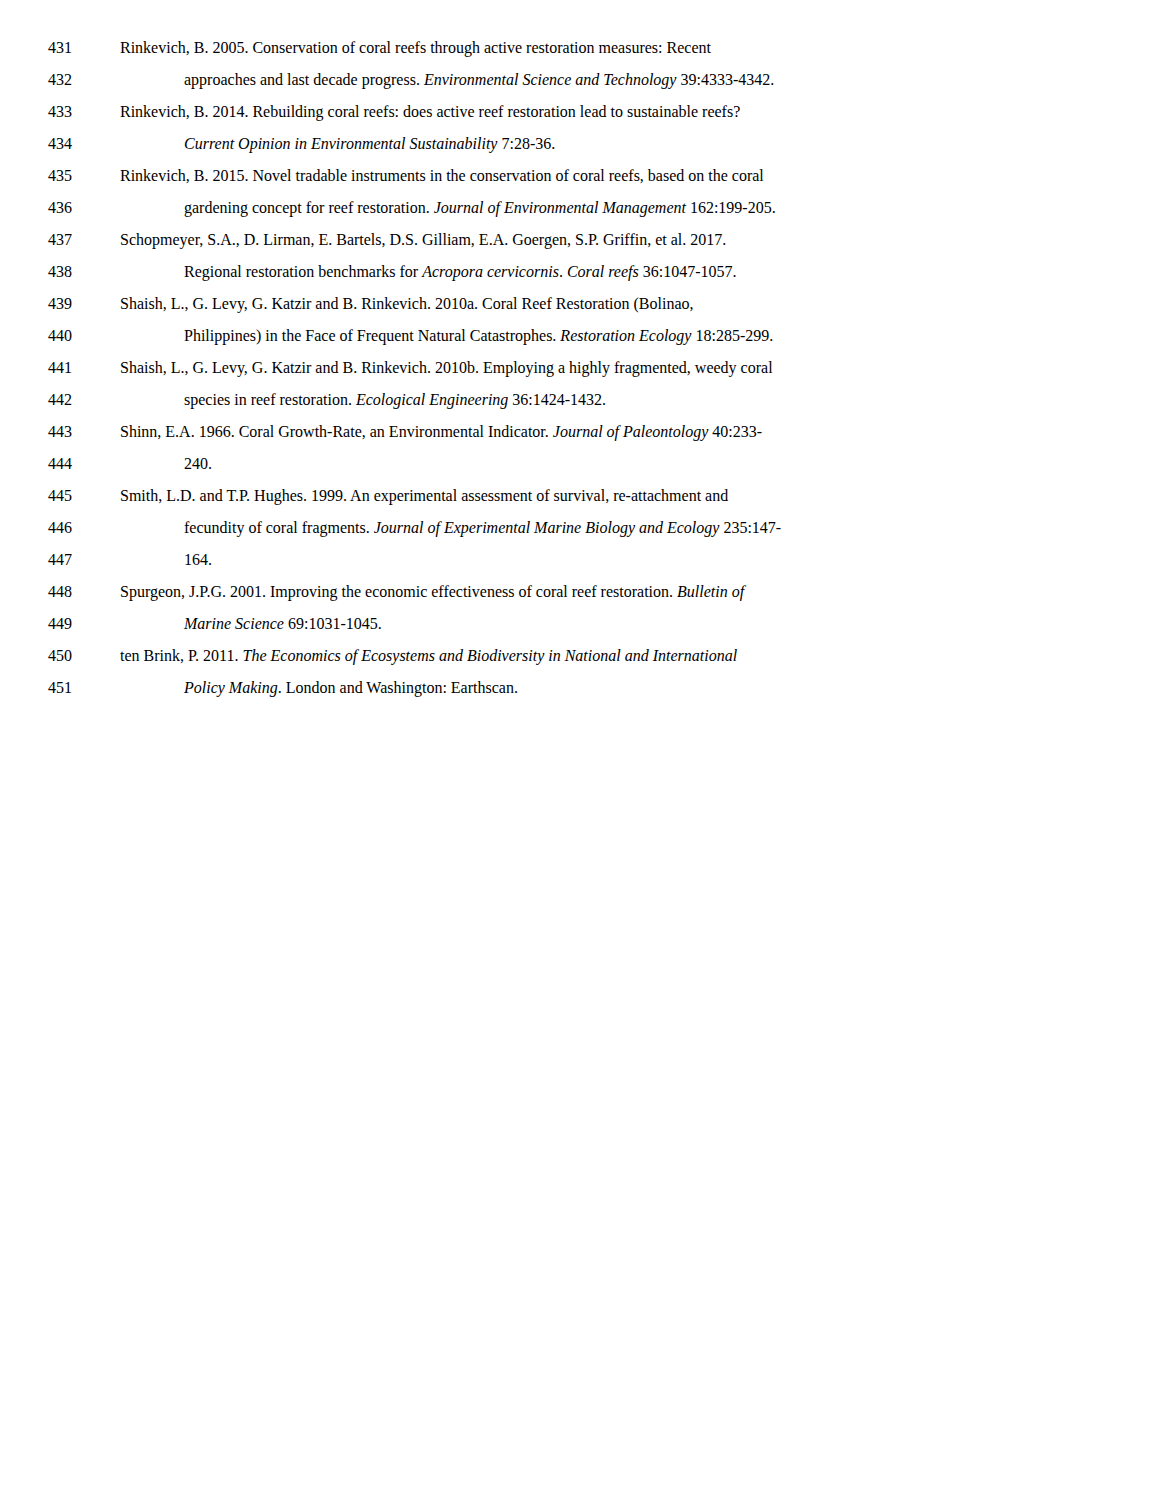Rinkevich, B. 2005. Conservation of coral reefs through active restoration measures: Recent
approaches and last decade progress. Environmental Science and Technology 39:4333-4342.
Rinkevich, B. 2014. Rebuilding coral reefs: does active reef restoration lead to sustainable reefs?
Current Opinion in Environmental Sustainability 7:28-36.
Rinkevich, B. 2015. Novel tradable instruments in the conservation of coral reefs, based on the coral
gardening concept for reef restoration. Journal of Environmental Management 162:199-205.
Schopmeyer, S.A., D. Lirman, E. Bartels, D.S. Gilliam, E.A. Goergen, S.P. Griffin, et al. 2017.
Regional restoration benchmarks for Acropora cervicornis. Coral reefs 36:1047-1057.
Shaish, L., G. Levy, G. Katzir and B. Rinkevich. 2010a. Coral Reef Restoration (Bolinao,
Philippines) in the Face of Frequent Natural Catastrophes. Restoration Ecology 18:285-299.
Shaish, L., G. Levy, G. Katzir and B. Rinkevich. 2010b. Employing a highly fragmented, weedy coral
species in reef restoration. Ecological Engineering 36:1424-1432.
Shinn, E.A. 1966. Coral Growth-Rate, an Environmental Indicator. Journal of Paleontology 40:233-
240.
Smith, L.D. and T.P. Hughes. 1999. An experimental assessment of survival, re-attachment and
fecundity of coral fragments. Journal of Experimental Marine Biology and Ecology 235:147-
164.
Spurgeon, J.P.G. 2001. Improving the economic effectiveness of coral reef restoration. Bulletin of
Marine Science 69:1031-1045.
ten Brink, P. 2011. The Economics of Ecosystems and Biodiversity in National and International
Policy Making. London and Washington: Earthscan.